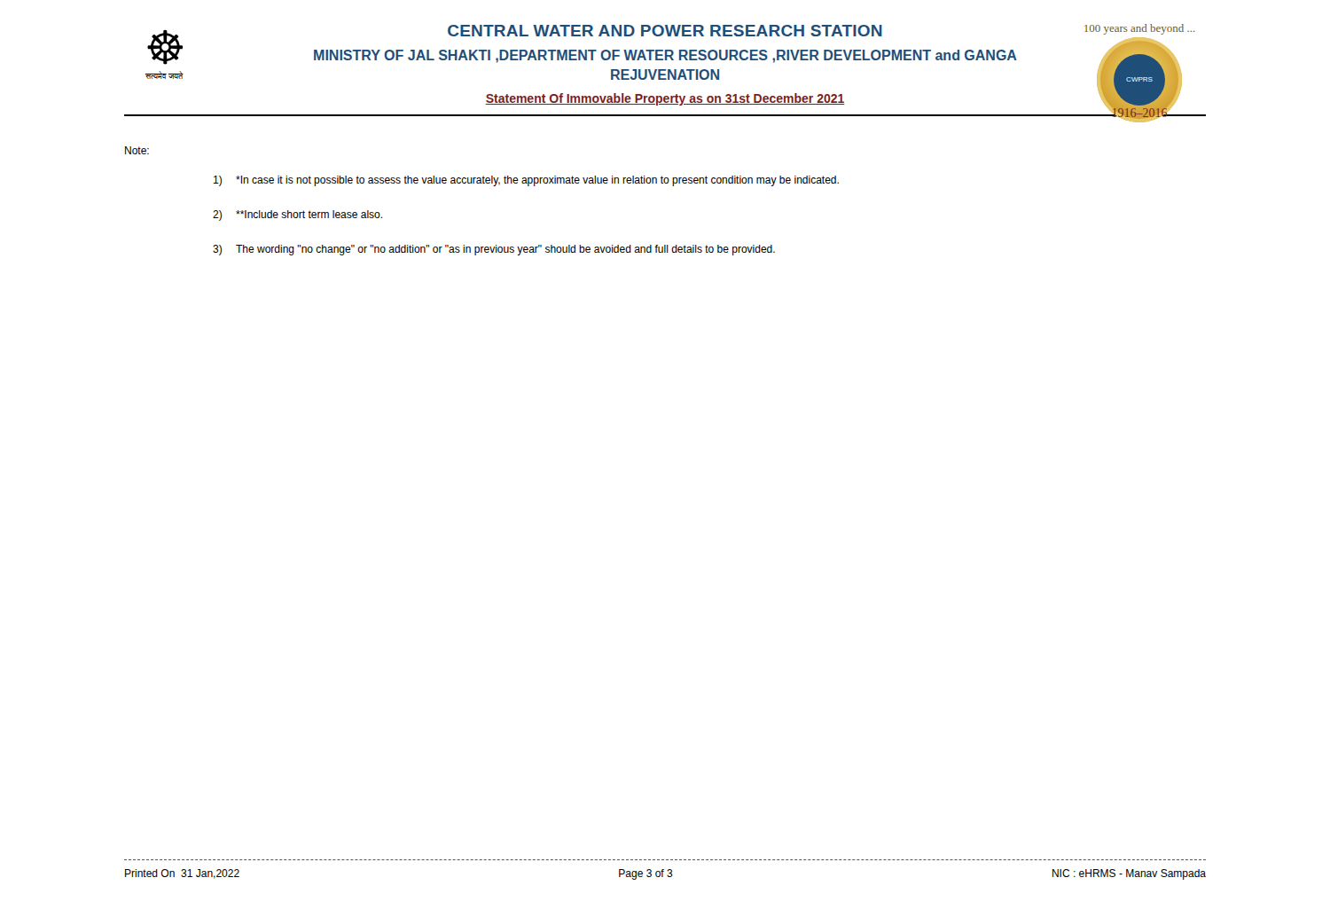☸ सत्यमेव जयते
100 years and beyond ...
CWPRS
1916–2016
CENTRAL WATER AND POWER RESEARCH STATION
MINISTRY OF JAL SHAKTI ,DEPARTMENT OF WATER RESOURCES ,RIVER DEVELOPMENT and GANGA REJUVENATION
Statement Of Immovable Property as on 31st December 2021
Note:
1)*In case it is not possible to assess the value accurately, the approximate value in relation to present condition may be indicated.
2)**Include short term lease also.
3) The wording "no change" or "no addition" or "as in previous year" should be avoided and full details to be provided.
Printed On 31 Jan,2022
Page 3 of 3
NIC : eHRMS - Manav Sampada